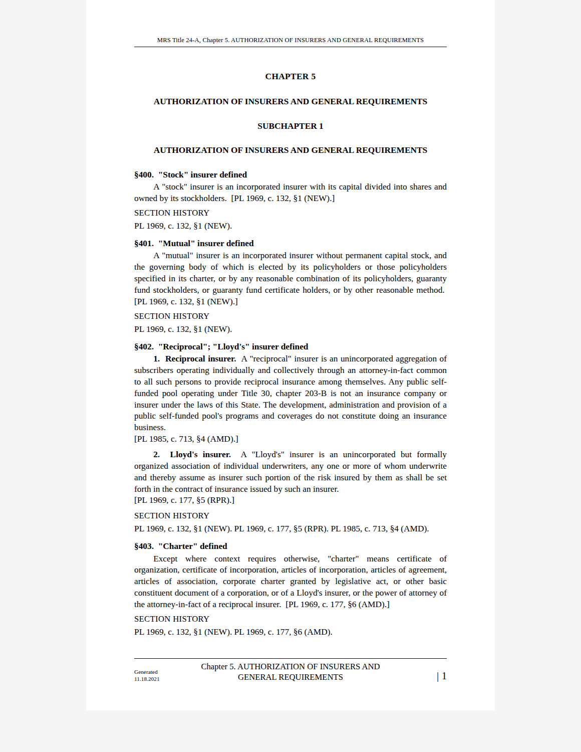MRS Title 24-A, Chapter 5. AUTHORIZATION OF INSURERS AND GENERAL REQUIREMENTS
CHAPTER 5
AUTHORIZATION OF INSURERS AND GENERAL REQUIREMENTS
SUBCHAPTER 1
AUTHORIZATION OF INSURERS AND GENERAL REQUIREMENTS
§400. "Stock" insurer defined
A "stock" insurer is an incorporated insurer with its capital divided into shares and owned by its stockholders. [PL 1969, c. 132, §1 (NEW).]
SECTION HISTORY
PL 1969, c. 132, §1 (NEW).
§401. "Mutual" insurer defined
A "mutual" insurer is an incorporated insurer without permanent capital stock, and the governing body of which is elected by its policyholders or those policyholders specified in its charter, or by any reasonable combination of its policyholders, guaranty fund stockholders, or guaranty fund certificate holders, or by other reasonable method. [PL 1969, c. 132, §1 (NEW).]
SECTION HISTORY
PL 1969, c. 132, §1 (NEW).
§402. "Reciprocal"; "Lloyd's" insurer defined
1. Reciprocal insurer. A "reciprocal" insurer is an unincorporated aggregation of subscribers operating individually and collectively through an attorney-in-fact common to all such persons to provide reciprocal insurance among themselves. Any public self-funded pool operating under Title 30, chapter 203-B is not an insurance company or insurer under the laws of this State. The development, administration and provision of a public self-funded pool's programs and coverages do not constitute doing an insurance business.
[PL 1985, c. 713, §4 (AMD).]
2. Lloyd's insurer. A "Lloyd's" insurer is an unincorporated but formally organized association of individual underwriters, any one or more of whom underwrite and thereby assume as insurer such portion of the risk insured by them as shall be set forth in the contract of insurance issued by such an insurer.
[PL 1969, c. 177, §5 (RPR).]
SECTION HISTORY
PL 1969, c. 132, §1 (NEW). PL 1969, c. 177, §5 (RPR). PL 1985, c. 713, §4 (AMD).
§403. "Charter" defined
Except where context requires otherwise, "charter" means certificate of organization, certificate of incorporation, articles of incorporation, articles of agreement, articles of association, corporate charter granted by legislative act, or other basic constituent document of a corporation, or of a Lloyd's insurer, or the power of attorney of the attorney-in-fact of a reciprocal insurer. [PL 1969, c. 177, §6 (AMD).]
SECTION HISTORY
PL 1969, c. 132, §1 (NEW). PL 1969, c. 177, §6 (AMD).
Generated
11.18.2021
Chapter 5. AUTHORIZATION OF INSURERS AND GENERAL REQUIREMENTS
|1